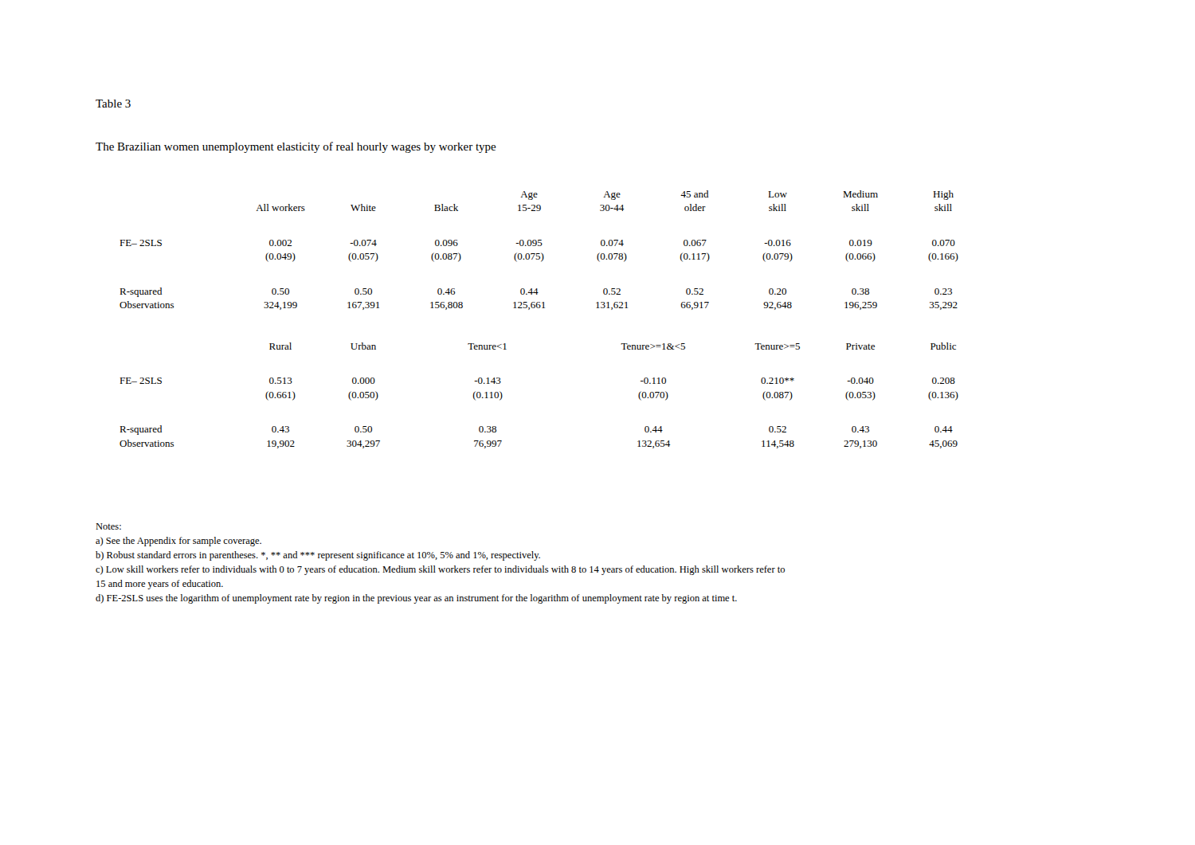Table 3
The Brazilian women unemployment elasticity of real hourly wages by worker type
| | | | | Age | Age | 45 and | Low | Medium | High |
| | All workers | White | Black | 15-29 | 30-44 | older | skill | skill | skill |
| FE– 2SLS | 0.002 | -0.074 | 0.096 | -0.095 | 0.074 | 0.067 | -0.016 | 0.019 | 0.070 |
| | (0.049) | (0.057) | (0.087) | (0.075) | (0.078) | (0.117) | (0.079) | (0.066) | (0.166) |
| R-squared | 0.50 | 0.50 | 0.46 | 0.44 | 0.52 | 0.52 | 0.20 | 0.38 | 0.23 |
| Observations | 324,199 | 167,391 | 156,808 | 125,661 | 131,621 | 66,917 | 92,648 | 196,259 | 35,292 |
| | Rural | Urban | Tenure<1 | Tenure>=1&<5 | Tenure>=5 | Private | Public |
| FE– 2SLS | 0.513 | 0.000 | -0.143 | -0.110 | 0.210** | -0.040 | 0.208 |
| | (0.661) | (0.050) | (0.110) | (0.070) | (0.087) | (0.053) | (0.136) |
| R-squared | 0.43 | 0.50 | 0.38 | 0.44 | 0.52 | 0.43 | 0.44 |
| Observations | 19,902 | 304,297 | 76,997 | 132,654 | 114,548 | 279,130 | 45,069 |
Notes:
a) See the Appendix for sample coverage.
b) Robust standard errors in parentheses. *, ** and *** represent significance at 10%, 5% and 1%, respectively.
c) Low skill workers refer to individuals with 0 to 7 years of education. Medium skill workers refer to individuals with 8 to 14 years of education. High skill workers refer to
15 and more years of education.
d) FE-2SLS uses the logarithm of unemployment rate by region in the previous year as an instrument for the logarithm of unemployment rate by region at time t.